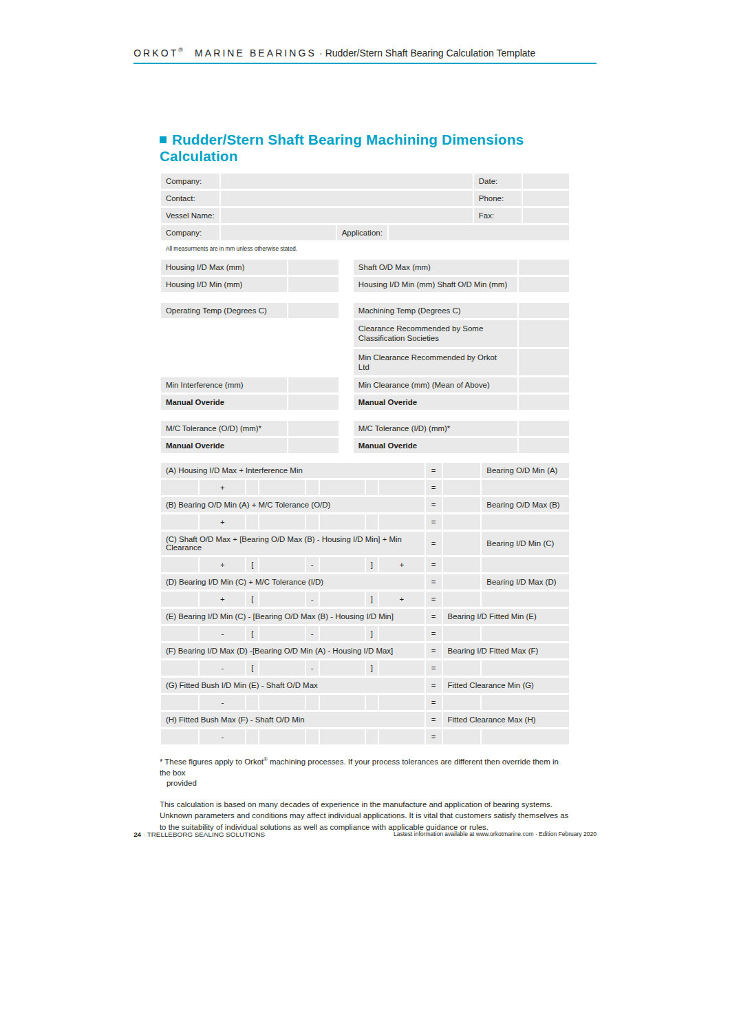ORKOT® MARINE BEARINGS · Rudder/Stern Shaft Bearing Calculation Template
Rudder/Stern Shaft Bearing Machining Dimensions Calculation
| Company: | | Date: | |
| Contact: | | Phone: | |
| Vessel Name: | | Fax: | |
| Company: | | Application: | |
| All measurments are in mm unless otherwise stated. |
| Housing I/D Max (mm) | | | Shaft O/D Max (mm) | |
| Housing I/D Min (mm) | | | Housing I/D Min (mm) Shaft O/D Min (mm) | |
| Operating Temp (Degrees C) | | | Machining Temp (Degrees C) | |
| | | | Clearance Recommended by Some Classification Societies | |
| Min Clearance Recommended by Orkot Ltd | |
| Min Interference (mm) | | | Min Clearance (mm) (Mean of Above) | |
| Manual Overide | | | Manual Overide | |
| M/C Tolerance (O/D) (mm)* | | | M/C Tolerance (I/D) (mm)* | |
| Manual Overide | | | Manual Overide | |
| (A) Housing I/D Max + Interference Min | = | | Bearing O/D Min (A) |
| | + | | | | | | | = | | |
| (B) Bearing O/D Min (A) + M/C Tolerance (O/D) | = | | Bearing O/D Max (B) |
| | + | | | | | | | = | | |
| (C) Shaft O/D Max + [Bearing O/D Max (B) - Housing I/D Min] + Min Clearance | = | | Bearing I/D Min (C) |
| | + | [ | | - | | ] | + | = | | |
| (D) Bearing I/D Min (C) + M/C Tolerance (I/D) | = | | Bearing I/D Max (D) |
| | + | [ | | - | | ] | + | = | | |
| (E) Bearing I/D Min (C) - [Bearing O/D Max (B) - Housing I/D Min] | = | Bearing I/D Fitted Min (E) |
| | - | [ | | - | | ] | | = | | |
| (F) Bearing I/D Max (D) -[Bearing O/D Min (A) - Housing I/D Max] | = | Bearing I/D Fitted Max (F) |
| | - | [ | | - | | ] | | = | | |
| (G) Fitted Bush I/D Min (E) - Shaft O/D Max | = | Fitted Clearance Min (G) |
| | - | | | | | | | = | | |
| (H) Fitted Bush Max (F) - Shaft O/D Min | = | Fitted Clearance Max (H) |
| | - | | | | | | | = | | |
* These figures apply to Orkot® machining processes. If your process tolerances are different then override them in the box provided
This calculation is based on many decades of experience in the manufacture and application of bearing systems. Unknown parameters and conditions may affect individual applications. It is vital that customers satisfy themselves as to the suitability of individual solutions as well as compliance with applicable guidance or rules.
24 · TRELLEBORG SEALING SOLUTIONS
Lastest information available at www.orkotmarine.com · Edition February 2020